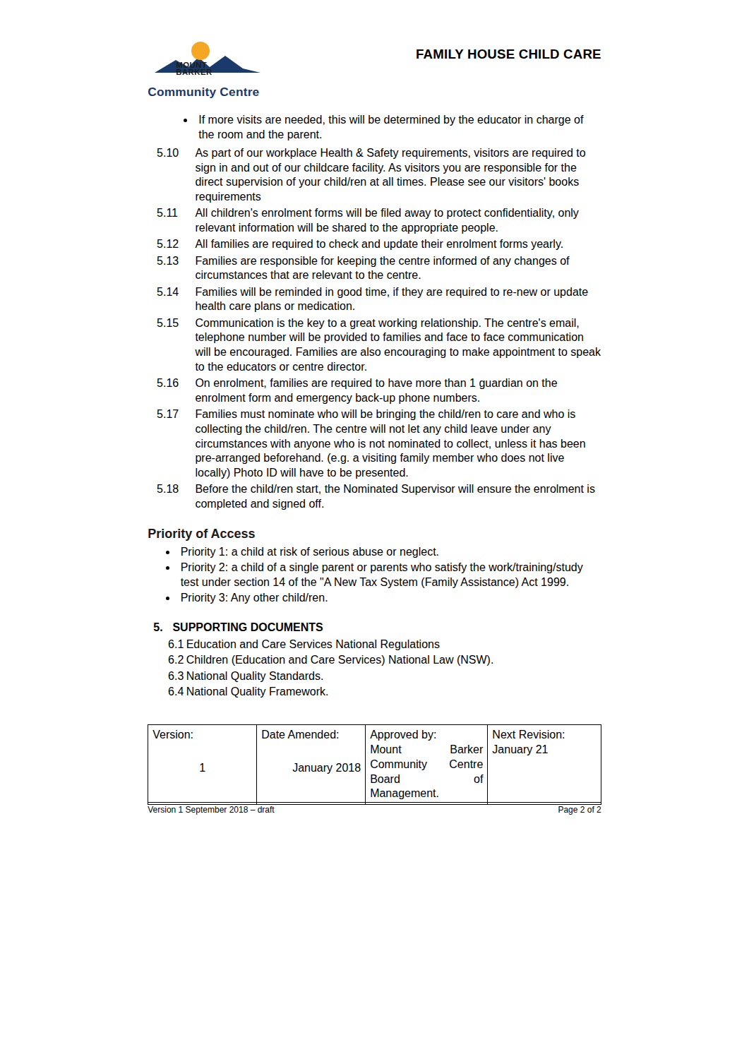MOUNT
BARKER
Community Centre
FAMILY HOUSE CHILD CARE
If more visits are needed, this will be determined by the educator in charge of the room and the parent.
5.10 As part of our workplace Health & Safety requirements, visitors are required to sign in and out of our childcare facility. As visitors you are responsible for the direct supervision of your child/ren at all times. Please see our visitors' books requirements
5.11 All children's enrolment forms will be filed away to protect confidentiality, only relevant information will be shared to the appropriate people.
5.12 All families are required to check and update their enrolment forms yearly.
5.13 Families are responsible for keeping the centre informed of any changes of circumstances that are relevant to the centre.
5.14 Families will be reminded in good time, if they are required to re-new or update health care plans or medication.
5.15 Communication is the key to a great working relationship. The centre's email, telephone number will be provided to families and face to face communication will be encouraged. Families are also encouraging to make appointment to speak to the educators or centre director.
5.16 On enrolment, families are required to have more than 1 guardian on the enrolment form and emergency back-up phone numbers.
5.17 Families must nominate who will be bringing the child/ren to care and who is collecting the child/ren. The centre will not let any child leave under any circumstances with anyone who is not nominated to collect, unless it has been pre-arranged beforehand. (e.g. a visiting family member who does not live locally) Photo ID will have to be presented.
5.18 Before the child/ren start, the Nominated Supervisor will ensure the enrolment is completed and signed off.
Priority of Access
Priority 1: a child at risk of serious abuse or neglect.
Priority 2: a child of a single parent or parents who satisfy the work/training/study test under section 14 of the "A New Tax System (Family Assistance) Act 1999.
Priority 3: Any other child/ren.
5. SUPPORTING DOCUMENTS
6.1 Education and Care Services National Regulations
6.2 Children (Education and Care Services) National Law (NSW).
6.3 National Quality Standards.
6.4 National Quality Framework.
| Version: 1 | Date Amended: January 2018 | Approved by: Mount Barker Community Centre Board of Management. | Next Revision: January 21 |
Version 1 September 2018 – draft Page 2 of 2